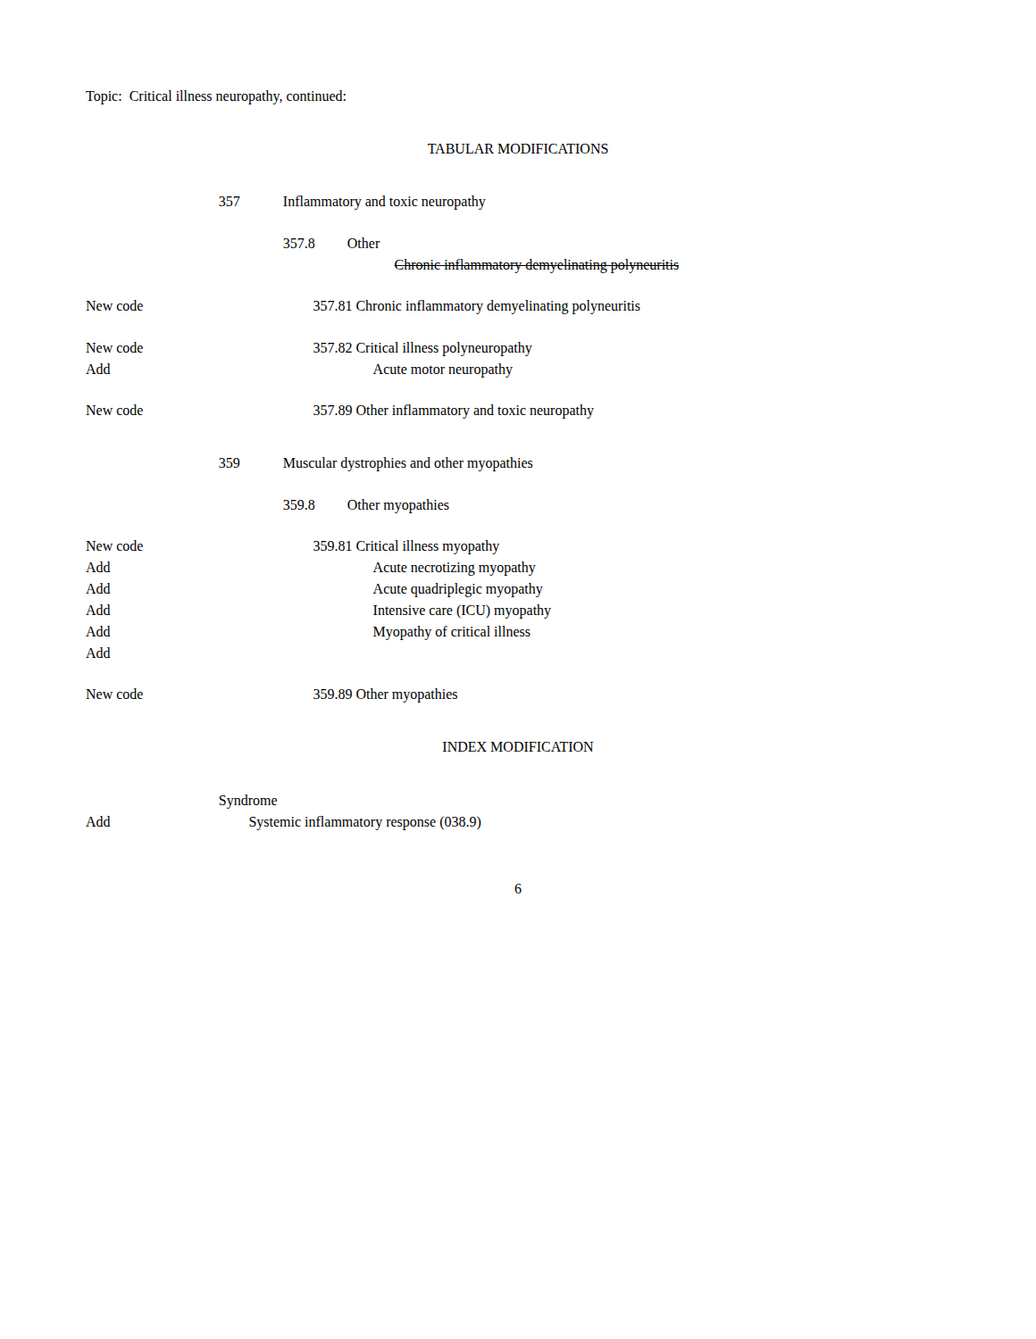Topic: Critical illness neuropathy, continued:
TABULAR MODIFICATIONS
| | 357 | Inflammatory and toxic neuropathy |
| | | 357.8 | Other |
| | | | Chronic inflammatory demyelinating polyneuritis |
| New code | | 357.81 Chronic inflammatory demyelinating polyneuritis |
| New code | | 357.82 Critical illness polyneuropathy |
| Add | | Acute motor neuropathy |
| New code | | 357.89 Other inflammatory and toxic neuropathy |
| | 359 | Muscular dystrophies and other myopathies |
| | | 359.8 | Other myopathies |
| New code | | 359.81 Critical illness myopathy |
| Add | | Acute necrotizing myopathy |
| Add | | Acute quadriplegic myopathy |
| Add | | Intensive care (ICU) myopathy |
| Add | | Myopathy of critical illness |
| Add | | |
| New code | | 359.89 Other myopathies |
INDEX MODIFICATION
Syndrome
Add
Systemic inflammatory response (038.9)
6